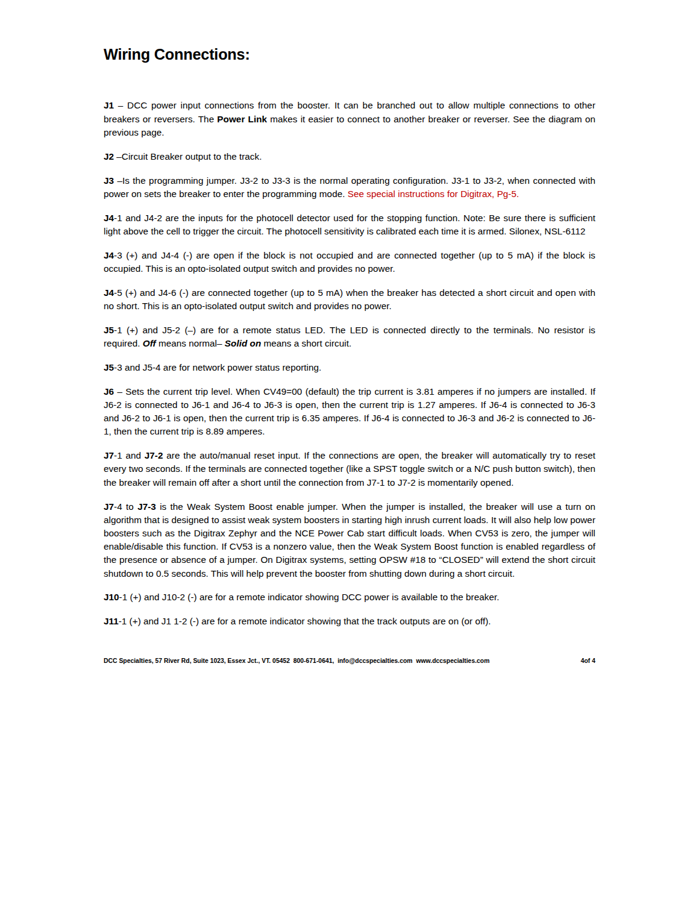Wiring Connections:
J1 – DCC power input connections from the booster. It can be branched out to allow multiple connections to other breakers or reversers. The Power Link makes it easier to connect to another breaker or reverser. See the diagram on previous page.
J2 –Circuit Breaker output to the track.
J3 –Is the programming jumper. J3-2 to J3-3 is the normal operating configuration. J3-1 to J3-2, when connected with power on sets the breaker to enter the programming mode. See special instructions for Digitrax, Pg-5.
J4-1 and J4-2 are the inputs for the photocell detector used for the stopping function. Note: Be sure there is sufficient light above the cell to trigger the circuit. The photocell sensitivity is calibrated each time it is armed. Silonex, NSL-6112
J4-3 (+) and J4-4 (-) are open if the block is not occupied and are connected together (up to 5 mA) if the block is occupied. This is an opto-isolated output switch and provides no power.
J4-5 (+) and J4-6 (-) are connected together (up to 5 mA) when the breaker has detected a short circuit and open with no short. This is an opto-isolated output switch and provides no power.
J5-1 (+) and J5-2 (–) are for a remote status LED. The LED is connected directly to the terminals. No resistor is required. Off means normal– Solid on means a short circuit.
J5-3 and J5-4 are for network power status reporting.
J6 – Sets the current trip level. When CV49=00 (default) the trip current is 3.81 amperes if no jumpers are installed. If J6-2 is connected to J6-1 and J6-4 to J6-3 is open, then the current trip is 1.27 amperes. If J6-4 is connected to J6-3 and J6-2 to J6-1 is open, then the current trip is 6.35 amperes. If J6-4 is connected to J6-3 and J6-2 is connected to J6-1, then the current trip is 8.89 amperes.
J7-1 and J7-2 are the auto/manual reset input. If the connections are open, the breaker will automatically try to reset every two seconds. If the terminals are connected together (like a SPST toggle switch or a N/C push button switch), then the breaker will remain off after a short until the connection from J7-1 to J7-2 is momentarily opened.
J7-4 to J7-3 is the Weak System Boost enable jumper. When the jumper is installed, the breaker will use a turn on algorithm that is designed to assist weak system boosters in starting high inrush current loads. It will also help low power boosters such as the Digitrax Zephyr and the NCE Power Cab start difficult loads. When CV53 is zero, the jumper will enable/disable this function. If CV53 is a nonzero value, then the Weak System Boost function is enabled regardless of the presence or absence of a jumper. On Digitrax systems, setting OPSW #18 to “CLOSED” will extend the short circuit shutdown to 0.5 seconds. This will help prevent the booster from shutting down during a short circuit.
J10-1 (+) and J10-2 (-) are for a remote indicator showing DCC power is available to the breaker.
J11-1 (+) and J1 1-2 (-) are for a remote indicator showing that the track outputs are on (or off).
DCC Specialties, 57 River Rd, Suite 1023, Essex Jct., VT. 05452 800-671-0641, info@dccspecialties.com www.dccspecialties.com 4of 4